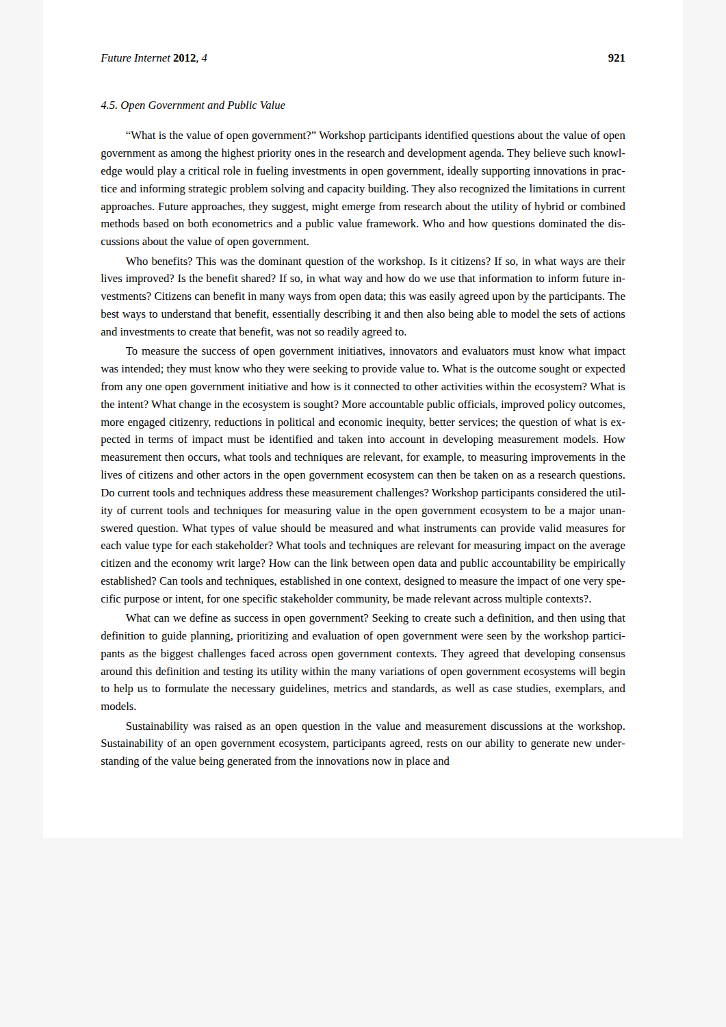Future Internet 2012, 4 921
4.5. Open Government and Public Value
“What is the value of open government?” Workshop participants identified questions about the value of open government as among the highest priority ones in the research and development agenda. They believe such knowledge would play a critical role in fueling investments in open government, ideally supporting innovations in practice and informing strategic problem solving and capacity building. They also recognized the limitations in current approaches. Future approaches, they suggest, might emerge from research about the utility of hybrid or combined methods based on both econometrics and a public value framework. Who and how questions dominated the discussions about the value of open government.
Who benefits? This was the dominant question of the workshop. Is it citizens? If so, in what ways are their lives improved? Is the benefit shared? If so, in what way and how do we use that information to inform future investments? Citizens can benefit in many ways from open data; this was easily agreed upon by the participants. The best ways to understand that benefit, essentially describing it and then also being able to model the sets of actions and investments to create that benefit, was not so readily agreed to.
To measure the success of open government initiatives, innovators and evaluators must know what impact was intended; they must know who they were seeking to provide value to. What is the outcome sought or expected from any one open government initiative and how is it connected to other activities within the ecosystem? What is the intent? What change in the ecosystem is sought? More accountable public officials, improved policy outcomes, more engaged citizenry, reductions in political and economic inequity, better services; the question of what is expected in terms of impact must be identified and taken into account in developing measurement models. How measurement then occurs, what tools and techniques are relevant, for example, to measuring improvements in the lives of citizens and other actors in the open government ecosystem can then be taken on as a research questions. Do current tools and techniques address these measurement challenges? Workshop participants considered the utility of current tools and techniques for measuring value in the open government ecosystem to be a major unanswered question. What types of value should be measured and what instruments can provide valid measures for each value type for each stakeholder? What tools and techniques are relevant for measuring impact on the average citizen and the economy writ large? How can the link between open data and public accountability be empirically established? Can tools and techniques, established in one context, designed to measure the impact of one very specific purpose or intent, for one specific stakeholder community, be made relevant across multiple contexts?.
What can we define as success in open government? Seeking to create such a definition, and then using that definition to guide planning, prioritizing and evaluation of open government were seen by the workshop participants as the biggest challenges faced across open government contexts. They agreed that developing consensus around this definition and testing its utility within the many variations of open government ecosystems will begin to help us to formulate the necessary guidelines, metrics and standards, as well as case studies, exemplars, and models.
Sustainability was raised as an open question in the value and measurement discussions at the workshop. Sustainability of an open government ecosystem, participants agreed, rests on our ability to generate new understanding of the value being generated from the innovations now in place and